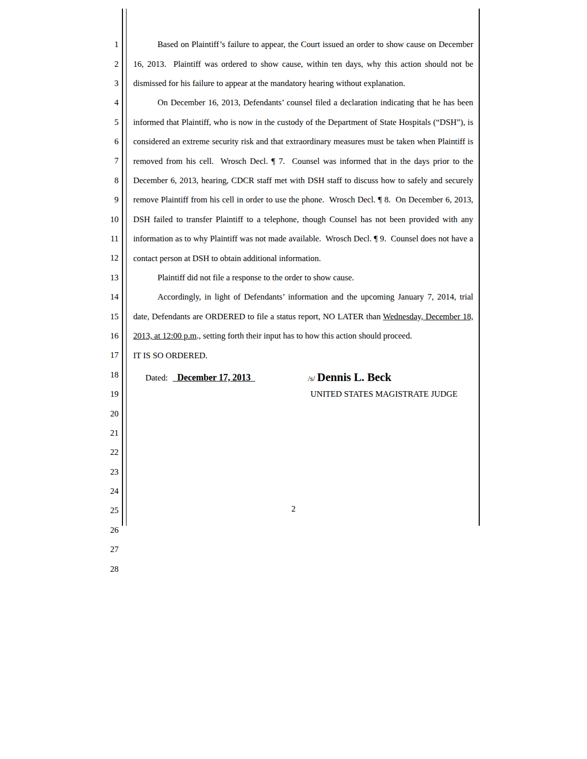1
2
3
4
5
6
7
8
9
10
11
12
13
14
15
16
17
18
19
20
21
22
23
24
25
26
27
28
Based on Plaintiff’s failure to appear, the Court issued an order to show cause on December 16, 2013. Plaintiff was ordered to show cause, within ten days, why this action should not be dismissed for his failure to appear at the mandatory hearing without explanation.
On December 16, 2013, Defendants’ counsel filed a declaration indicating that he has been informed that Plaintiff, who is now in the custody of the Department of State Hospitals (“DSH”), is considered an extreme security risk and that extraordinary measures must be taken when Plaintiff is removed from his cell. Wrosch Decl. ¶ 7. Counsel was informed that in the days prior to the December 6, 2013, hearing, CDCR staff met with DSH staff to discuss how to safely and securely remove Plaintiff from his cell in order to use the phone. Wrosch Decl. ¶ 8. On December 6, 2013, DSH failed to transfer Plaintiff to a telephone, though Counsel has not been provided with any information as to why Plaintiff was not made available. Wrosch Decl. ¶ 9. Counsel does not have a contact person at DSH to obtain additional information.
Plaintiff did not file a response to the order to show cause.
Accordingly, in light of Defendants’ information and the upcoming January 7, 2014, trial date, Defendants are ORDERED to file a status report, NO LATER than Wednesday, December 18, 2013, at 12:00 p.m., setting forth their input has to how this action should proceed.
IT IS SO ORDERED.
Dated: December 17, 2013
/s/ Dennis L. Beck
UNITED STATES MAGISTRATE JUDGE
2